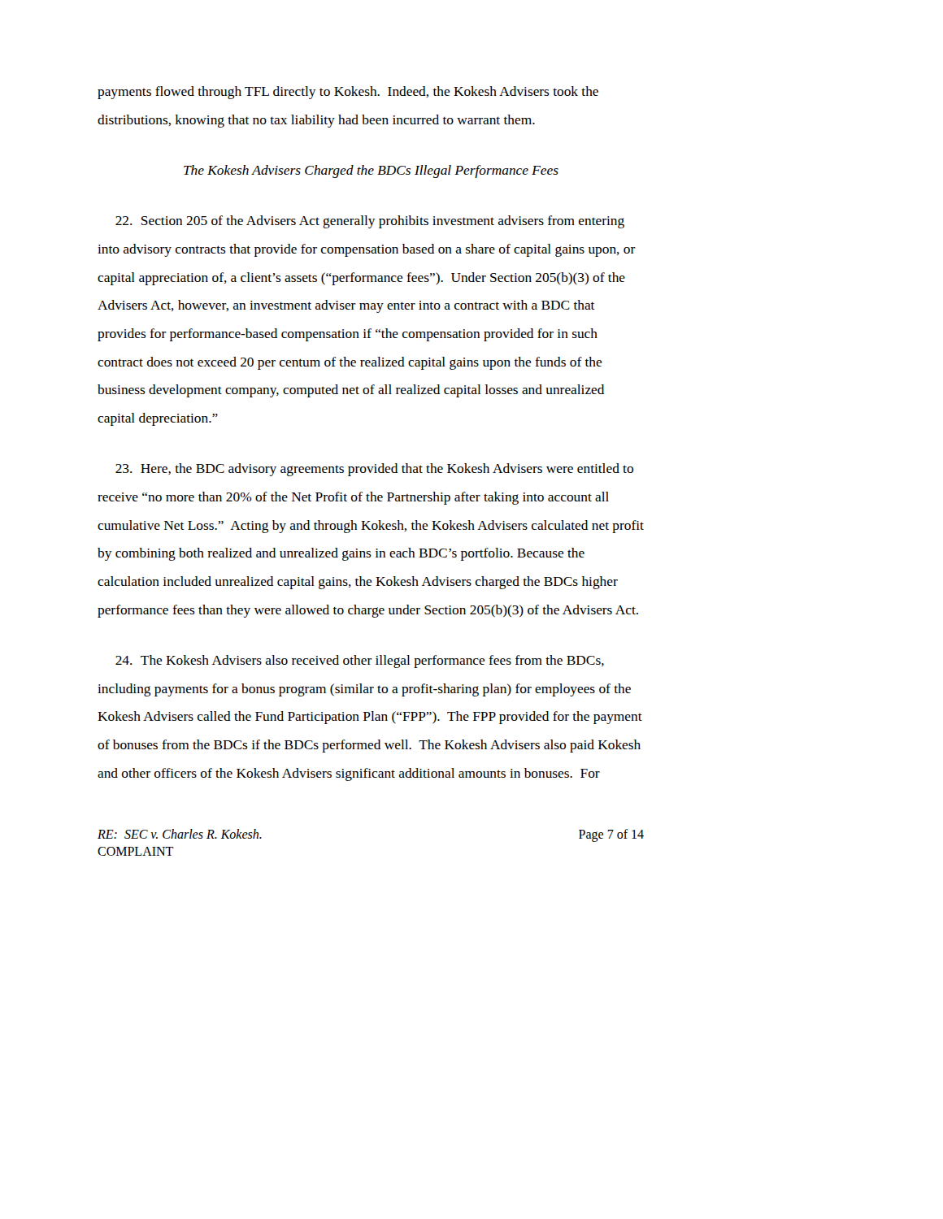payments flowed through TFL directly to Kokesh. Indeed, the Kokesh Advisers took the distributions, knowing that no tax liability had been incurred to warrant them.
The Kokesh Advisers Charged the BDCs Illegal Performance Fees
22. Section 205 of the Advisers Act generally prohibits investment advisers from entering into advisory contracts that provide for compensation based on a share of capital gains upon, or capital appreciation of, a client’s assets (“performance fees”). Under Section 205(b)(3) of the Advisers Act, however, an investment adviser may enter into a contract with a BDC that provides for performance-based compensation if “the compensation provided for in such contract does not exceed 20 per centum of the realized capital gains upon the funds of the business development company, computed net of all realized capital losses and unrealized capital depreciation.”
23. Here, the BDC advisory agreements provided that the Kokesh Advisers were entitled to receive “no more than 20% of the Net Profit of the Partnership after taking into account all cumulative Net Loss.” Acting by and through Kokesh, the Kokesh Advisers calculated net profit by combining both realized and unrealized gains in each BDC’s portfolio. Because the calculation included unrealized capital gains, the Kokesh Advisers charged the BDCs higher performance fees than they were allowed to charge under Section 205(b)(3) of the Advisers Act.
24. The Kokesh Advisers also received other illegal performance fees from the BDCs, including payments for a bonus program (similar to a profit-sharing plan) for employees of the Kokesh Advisers called the Fund Participation Plan (“FPP”). The FPP provided for the payment of bonuses from the BDCs if the BDCs performed well. The Kokesh Advisers also paid Kokesh and other officers of the Kokesh Advisers significant additional amounts in bonuses. For
RE: SEC v. Charles R. Kokesh.
COMPLAINT
Page 7 of 14